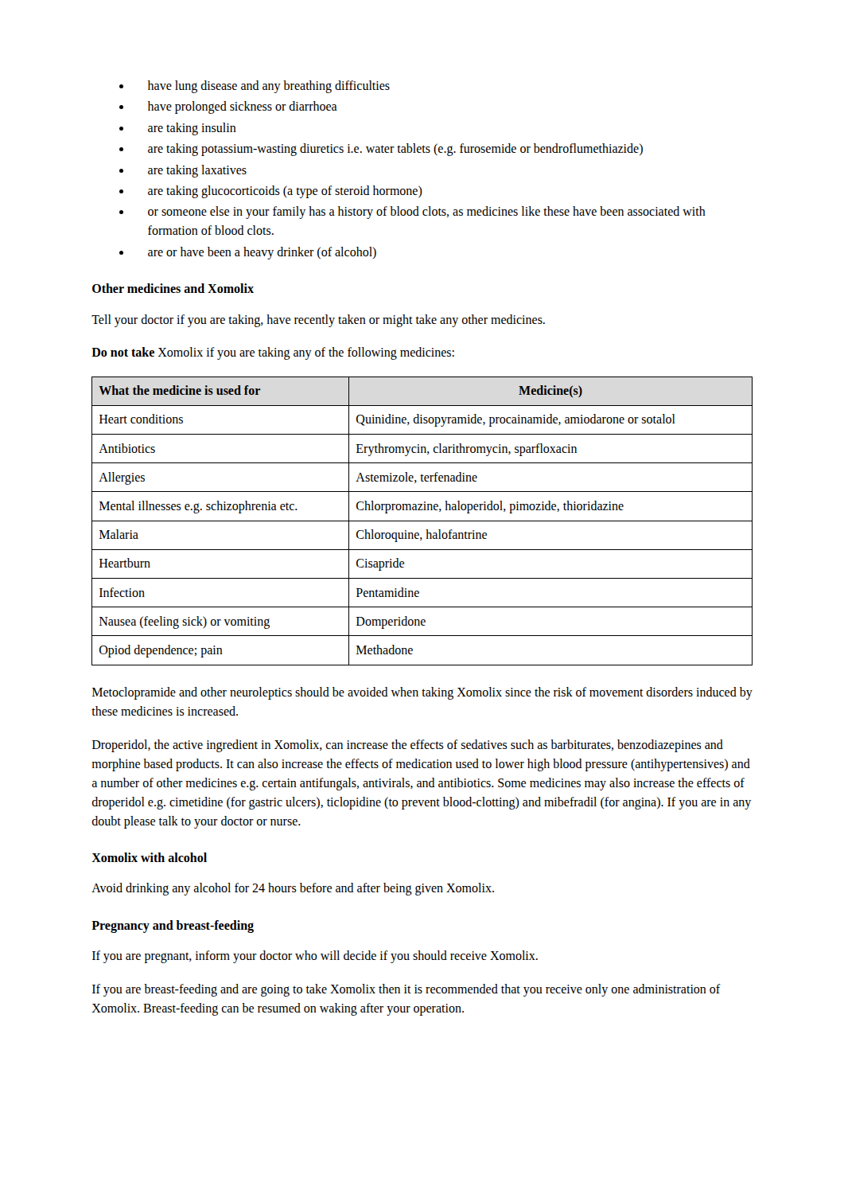have lung disease and any breathing difficulties
have prolonged sickness or diarrhoea
are taking insulin
are taking potassium-wasting diuretics i.e. water tablets (e.g. furosemide or bendroflumethiazide)
are taking laxatives
are taking glucocorticoids (a type of steroid hormone)
or someone else in your family has a history of blood clots, as medicines like these have been associated with formation of blood clots.
are or have been a heavy drinker (of alcohol)
Other medicines and Xomolix
Tell your doctor if you are taking, have recently taken or might take any other medicines.
Do not take Xomolix if you are taking any of the following medicines:
| What the medicine is used for | Medicine(s) |
| --- | --- |
| Heart conditions | Quinidine, disopyramide, procainamide, amiodarone or sotalol |
| Antibiotics | Erythromycin, clarithromycin, sparfloxacin |
| Allergies | Astemizole, terfenadine |
| Mental illnesses e.g. schizophrenia etc. | Chlorpromazine, haloperidol, pimozide, thioridazine |
| Malaria | Chloroquine, halofantrine |
| Heartburn | Cisapride |
| Infection | Pentamidine |
| Nausea (feeling sick) or vomiting | Domperidone |
| Opiod dependence; pain | Methadone |
Metoclopramide and other neuroleptics should be avoided when taking Xomolix since the risk of movement disorders induced by these medicines is increased.
Droperidol, the active ingredient in Xomolix, can increase the effects of sedatives such as barbiturates, benzodiazepines and morphine based products. It can also increase the effects of medication used to lower high blood pressure (antihypertensives) and a number of other medicines e.g. certain antifungals, antivirals, and antibiotics. Some medicines may also increase the effects of droperidol e.g. cimetidine (for gastric ulcers), ticlopidine (to prevent blood-clotting) and mibefradil (for angina). If you are in any doubt please talk to your doctor or nurse.
Xomolix with alcohol
Avoid drinking any alcohol for 24 hours before and after being given Xomolix.
Pregnancy and breast-feeding
If you are pregnant, inform your doctor who will decide if you should receive Xomolix.
If you are breast-feeding and are going to take Xomolix then it is recommended that you receive only one administration of Xomolix. Breast-feeding can be resumed on waking after your operation.